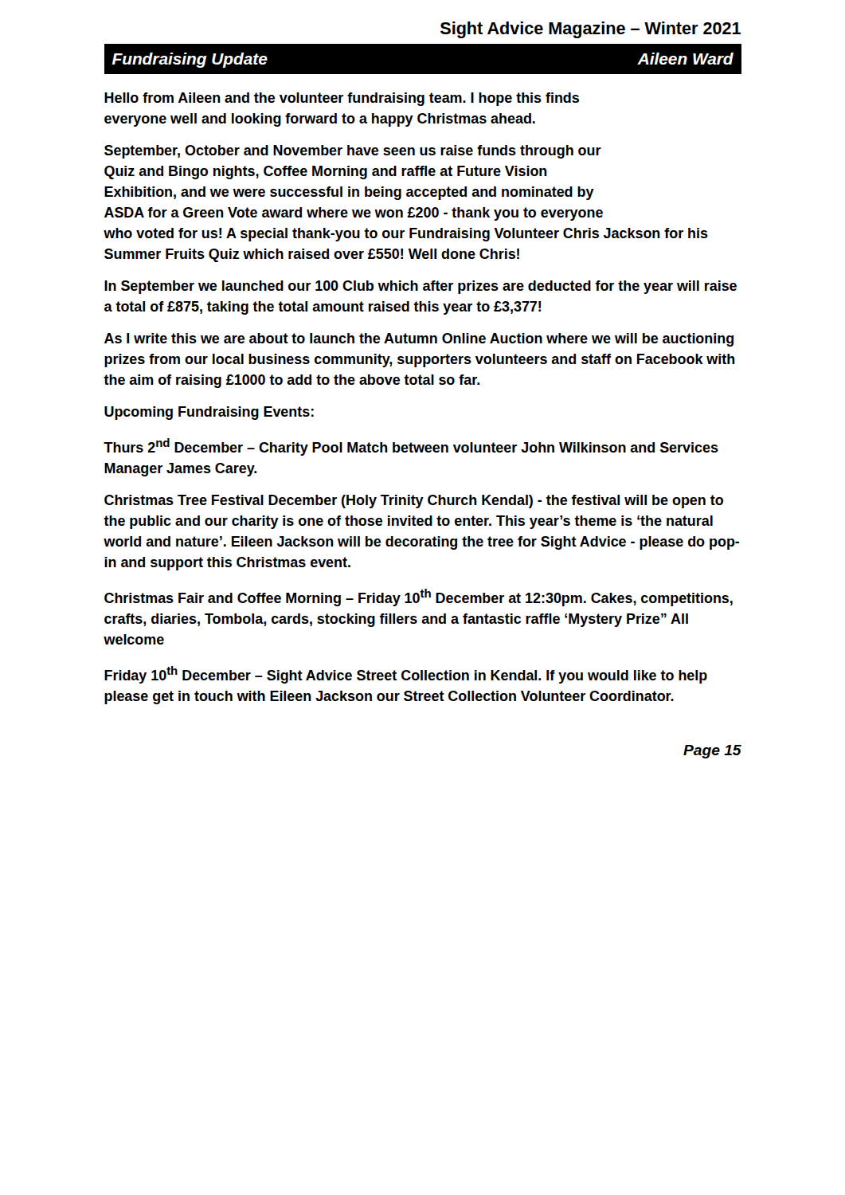Sight Advice Magazine – Winter 2021
Fundraising Update Aileen Ward
Hello from Aileen and the volunteer fundraising team. I hope this finds everyone well and looking forward to a happy Christmas ahead.
September, October and November have seen us raise funds through our Quiz and Bingo nights, Coffee Morning and raffle at Future Vision Exhibition, and we were successful in being accepted and nominated by ASDA for a Green Vote award where we won £200 - thank you to everyone who voted for us! A special thank-you to our Fundraising Volunteer Chris Jackson for his Summer Fruits Quiz which raised over £550! Well done Chris!
In September we launched our 100 Club which after prizes are deducted for the year will raise a total of £875, taking the total amount raised this year to £3,377!
As I write this we are about to launch the Autumn Online Auction where we will be auctioning prizes from our local business community, supporters volunteers and staff on Facebook with the aim of raising £1000 to add to the above total so far.
Upcoming Fundraising Events:
Thurs 2nd December – Charity Pool Match between volunteer John Wilkinson and Services Manager James Carey.
Christmas Tree Festival December (Holy Trinity Church Kendal) - the festival will be open to the public and our charity is one of those invited to enter. This year’s theme is ‘the natural world and nature’. Eileen Jackson will be decorating the tree for Sight Advice - please do pop-in and support this Christmas event.
Christmas Fair and Coffee Morning – Friday 10th December at 12:30pm. Cakes, competitions, crafts, diaries, Tombola, cards, stocking fillers and a fantastic raffle ‘Mystery Prize” All welcome
Friday 10th December – Sight Advice Street Collection in Kendal. If you would like to help please get in touch with Eileen Jackson our Street Collection Volunteer Coordinator.
Page 15